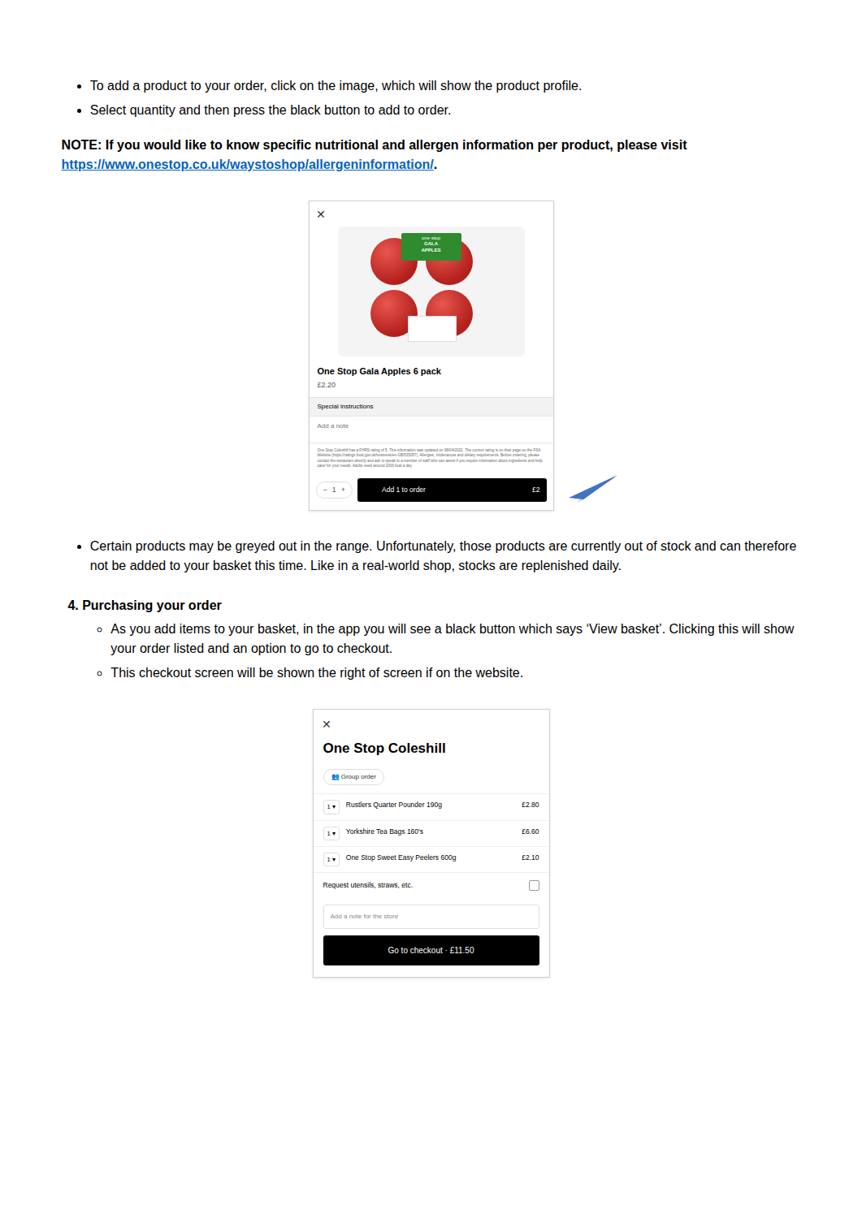To add a product to your order, click on the image, which will show the product profile.
Select quantity and then press the black button to add to order.
NOTE: If you would like to know specific nutritional and allergen information per product, please visit https://www.onestop.co.uk/waystoshop/allergeninformation/.
✕
one stop
GALA
APPLES
One Stop Gala Apples 6 pack
£2.20
Special instructions
Add a note
One Stop Coleshill has a FHRS rating of 5. This information was updated on 08/04/2022. The current rating is on their page on the FSA Website (https://ratings.food.gov.uk/business/en-GB/535057). Allergies, intolerances and dietary requirements: Before ordering, please contact the restaurant directly and ask to speak to a member of staff who can assist if you require information about ingredients and help cater for your needs. Adults need around 2000 kcal a day
−1+
Add 1 to order£2
Certain products may be greyed out in the range. Unfortunately, those products are currently out of stock and can therefore not be added to your basket this time. Like in a real-world shop, stocks are replenished daily.
Purchasing your order
As you add items to your basket, in the app you will see a black button which says ‘View basket’. Clicking this will show your order listed and an option to go to checkout.
This checkout screen will be shown the right of screen if on the website.
✕
One Stop Coleshill
👥 Group order
1 ▾
Rustlers Quarter Pounder 190g
£2.80
1 ▾
Yorkshire Tea Bags 160's
£6.60
1 ▾
One Stop Sweet Easy Peelers 600g
£2.10
Request utensils, straws, etc.
Add a note for the store
Go to checkout · £11.50